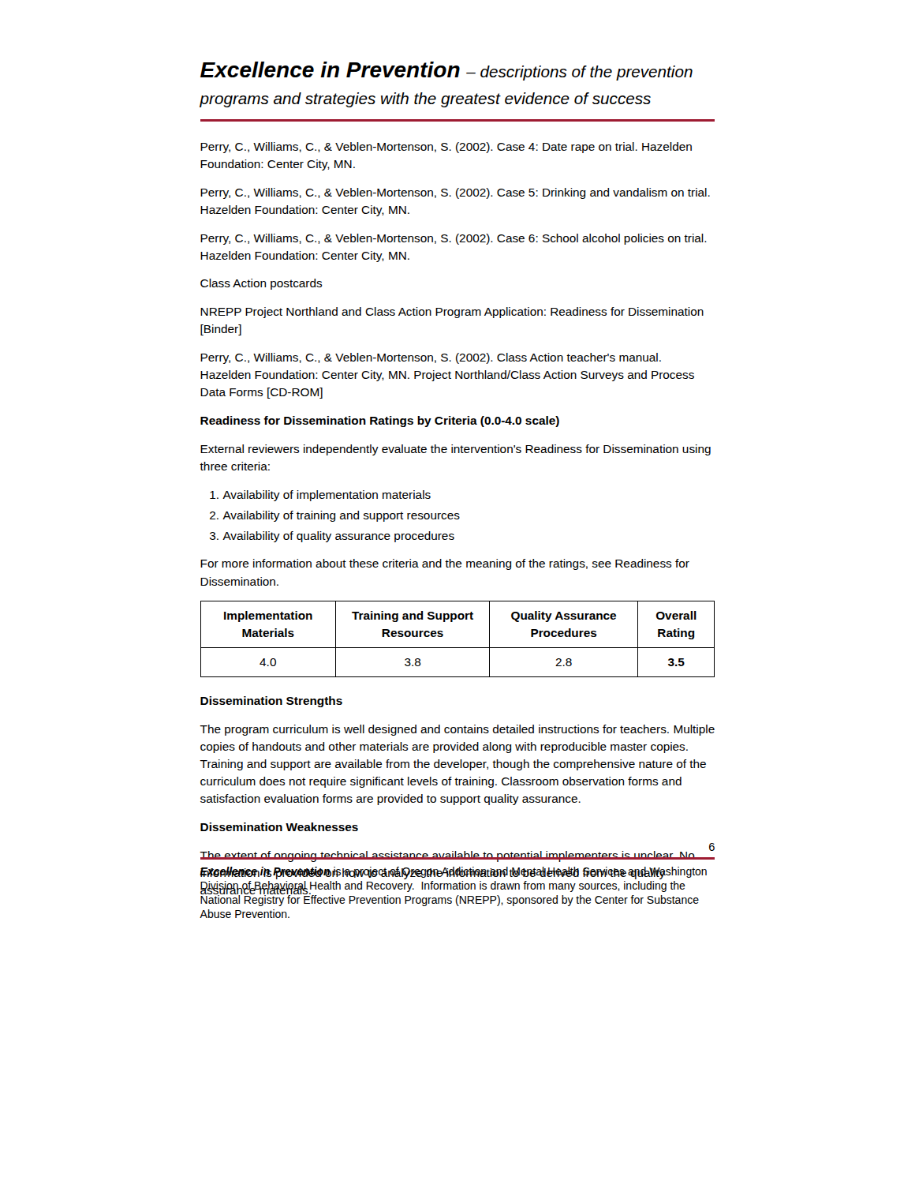Excellence in Prevention – descriptions of the prevention programs and strategies with the greatest evidence of success
Perry, C., Williams, C., & Veblen-Mortenson, S. (2002). Case 4: Date rape on trial. Hazelden Foundation: Center City, MN.
Perry, C., Williams, C., & Veblen-Mortenson, S. (2002). Case 5: Drinking and vandalism on trial. Hazelden Foundation: Center City, MN.
Perry, C., Williams, C., & Veblen-Mortenson, S. (2002). Case 6: School alcohol policies on trial. Hazelden Foundation: Center City, MN.
Class Action postcards
NREPP Project Northland and Class Action Program Application: Readiness for Dissemination [Binder]
Perry, C., Williams, C., & Veblen-Mortenson, S. (2002). Class Action teacher's manual. Hazelden Foundation: Center City, MN. Project Northland/Class Action Surveys and Process Data Forms [CD-ROM]
Readiness for Dissemination Ratings by Criteria (0.0-4.0 scale)
External reviewers independently evaluate the intervention's Readiness for Dissemination using three criteria:
Availability of implementation materials
Availability of training and support resources
Availability of quality assurance procedures
For more information about these criteria and the meaning of the ratings, see Readiness for Dissemination.
| Implementation Materials | Training and Support Resources | Quality Assurance Procedures | Overall Rating |
| --- | --- | --- | --- |
| 4.0 | 3.8 | 2.8 | 3.5 |
Dissemination Strengths
The program curriculum is well designed and contains detailed instructions for teachers. Multiple copies of handouts and other materials are provided along with reproducible master copies. Training and support are available from the developer, though the comprehensive nature of the curriculum does not require significant levels of training. Classroom observation forms and satisfaction evaluation forms are provided to support quality assurance.
Dissemination Weaknesses
The extent of ongoing technical assistance available to potential implementers is unclear. No information is provided on how to analyze the information to be derived from the quality assurance materials.
6
Excellence in Prevention is a project of Oregon Addiction and Mental Health Services and Washington Division of Behavioral Health and Recovery. Information is drawn from many sources, including the National Registry for Effective Prevention Programs (NREPP), sponsored by the Center for Substance Abuse Prevention.